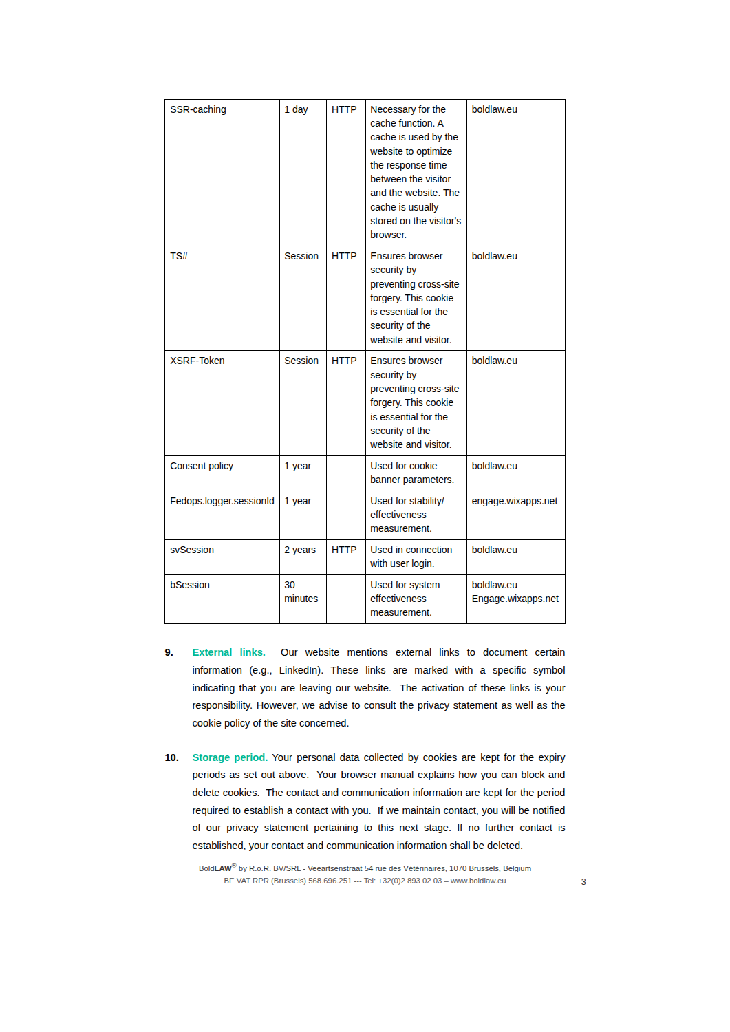| SSR-caching | 1 day | HTTP | Necessary for the cache function. A cache is used by the website to optimize the response time between the visitor and the website. The cache is usually stored on the visitor's browser. | boldlaw.eu |
| TS# | Session | HTTP | Ensures browser security by preventing cross-site forgery. This cookie is essential for the security of the website and visitor. | boldlaw.eu |
| XSRF-Token | Session | HTTP | Ensures browser security by preventing cross-site forgery. This cookie is essential for the security of the website and visitor. | boldlaw.eu |
| Consent policy | 1 year | | Used for cookie banner parameters. | boldlaw.eu |
| Fedops.logger.sessionId | 1 year | | Used for stability/ effectiveness measurement. | engage.wixapps.net |
| svSession | 2 years | HTTP | Used in connection with user login. | boldlaw.eu |
| bSession | 30 minutes | | Used for system effectiveness measurement. | boldlaw.eu Engage.wixapps.net |
External links. Our website mentions external links to document certain information (e.g., LinkedIn). These links are marked with a specific symbol indicating that you are leaving our website. The activation of these links is your responsibility. However, we advise to consult the privacy statement as well as the cookie policy of the site concerned.
Storage period. Your personal data collected by cookies are kept for the expiry periods as set out above. Your browser manual explains how you can block and delete cookies. The contact and communication information are kept for the period required to establish a contact with you. If we maintain contact, you will be notified of our privacy statement pertaining to this next stage. If no further contact is established, your contact and communication information shall be deleted.
BoldLAW® by R.o.R. BV/SRL - Veeartsenstraat 54 rue des Vétérinaires, 1070 Brussels, Belgium
BE VAT RPR (Brussels) 568.696.251 --- Tel: +32(0)2 893 02 03 – www.boldlaw.eu
3